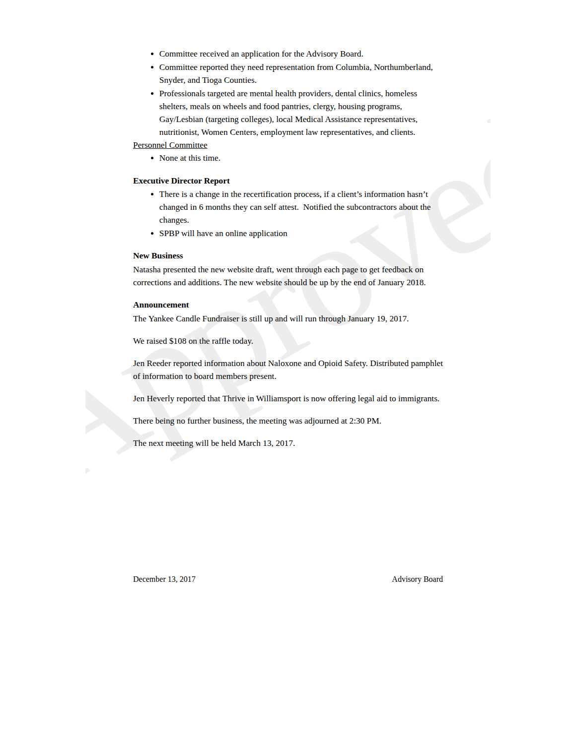Approved
Committee received an application for the Advisory Board.
Committee reported they need representation from Columbia, Northumberland, Snyder, and Tioga Counties.
Professionals targeted are mental health providers, dental clinics, homeless shelters, meals on wheels and food pantries, clergy, housing programs, Gay/Lesbian (targeting colleges), local Medical Assistance representatives, nutritionist, Women Centers, employment law representatives, and clients.
Personnel Committee
None at this time.
Executive Director Report
There is a change in the recertification process, if a client’s information hasn’t changed in 6 months they can self attest. Notified the subcontractors about the changes.
SPBP will have an online application
New Business
Natasha presented the new website draft, went through each page to get feedback on corrections and additions. The new website should be up by the end of January 2018.
Announcement
The Yankee Candle Fundraiser is still up and will run through January 19, 2017.
We raised $108 on the raffle today.
Jen Reeder reported information about Naloxone and Opioid Safety. Distributed pamphlet of information to board members present.
Jen Heverly reported that Thrive in Williamsport is now offering legal aid to immigrants.
There being no further business, the meeting was adjourned at 2:30 PM.
The next meeting will be held March 13, 2017.
December 13, 2017 Advisory Board